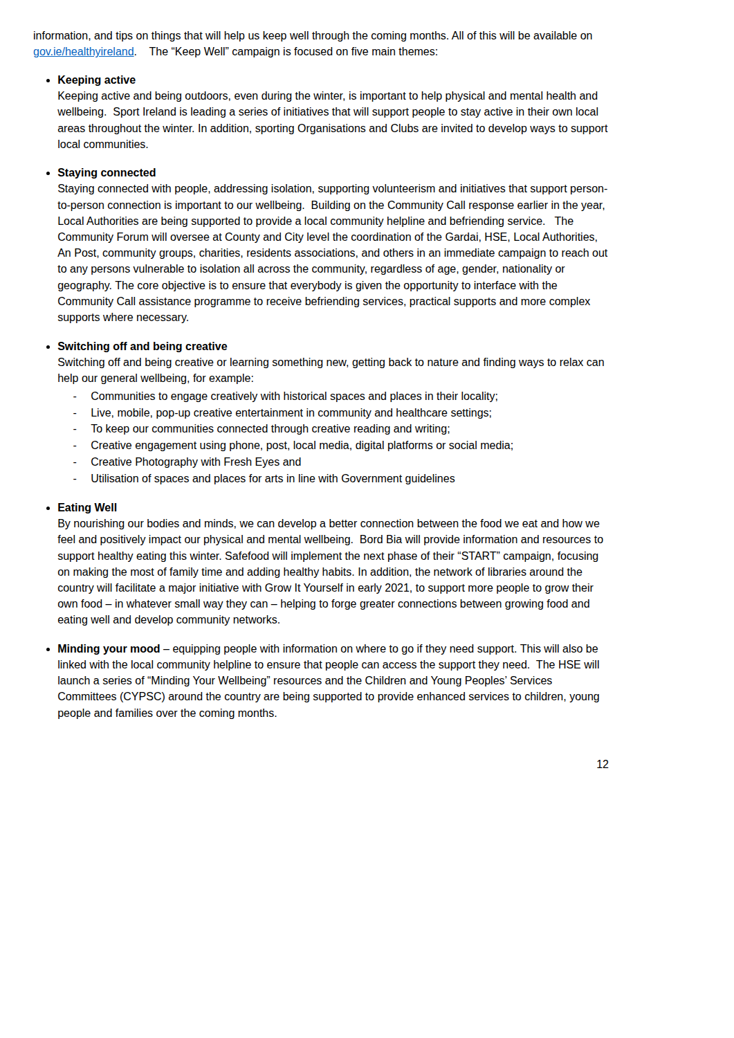information, and tips on things that will help us keep well through the coming months. All of this will be available on gov.ie/healthyireland. The “Keep Well” campaign is focused on five main themes:
Keeping active
Keeping active and being outdoors, even during the winter, is important to help physical and mental health and wellbeing. Sport Ireland is leading a series of initiatives that will support people to stay active in their own local areas throughout the winter. In addition, sporting Organisations and Clubs are invited to develop ways to support local communities.
Staying connected
Staying connected with people, addressing isolation, supporting volunteerism and initiatives that support person-to-person connection is important to our wellbeing. Building on the Community Call response earlier in the year, Local Authorities are being supported to provide a local community helpline and befriending service. The Community Forum will oversee at County and City level the coordination of the Gardai, HSE, Local Authorities, An Post, community groups, charities, residents associations, and others in an immediate campaign to reach out to any persons vulnerable to isolation all across the community, regardless of age, gender, nationality or geography. The core objective is to ensure that everybody is given the opportunity to interface with the Community Call assistance programme to receive befriending services, practical supports and more complex supports where necessary.
Switching off and being creative
Switching off and being creative or learning something new, getting back to nature and finding ways to relax can help our general wellbeing, for example:
Communities to engage creatively with historical spaces and places in their locality;
Live, mobile, pop-up creative entertainment in community and healthcare settings;
To keep our communities connected through creative reading and writing;
Creative engagement using phone, post, local media, digital platforms or social media;
Creative Photography with Fresh Eyes and
Utilisation of spaces and places for arts in line with Government guidelines
Eating Well
By nourishing our bodies and minds, we can develop a better connection between the food we eat and how we feel and positively impact our physical and mental wellbeing. Bord Bia will provide information and resources to support healthy eating this winter. Safefood will implement the next phase of their “START” campaign, focusing on making the most of family time and adding healthy habits. In addition, the network of libraries around the country will facilitate a major initiative with Grow It Yourself in early 2021, to support more people to grow their own food – in whatever small way they can – helping to forge greater connections between growing food and eating well and develop community networks.
Minding your mood – equipping people with information on where to go if they need support. This will also be linked with the local community helpline to ensure that people can access the support they need. The HSE will launch a series of “Minding Your Wellbeing” resources and the Children and Young Peoples’ Services Committees (CYPSC) around the country are being supported to provide enhanced services to children, young people and families over the coming months.
12